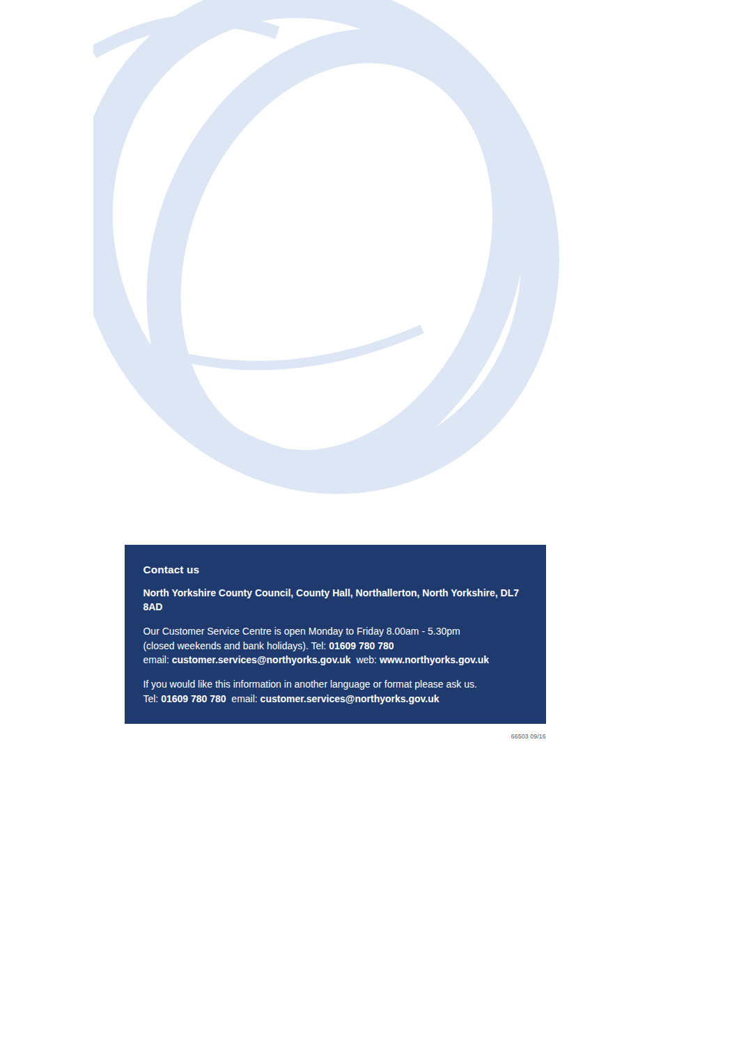Contact us
North Yorkshire County Council, County Hall, Northallerton, North Yorkshire, DL7 8AD
Our Customer Service Centre is open Monday to Friday 8.00am - 5.30pm
(closed weekends and bank holidays). Tel: 01609 780 780
email: customer.services@northyorks.gov.uk web: www.northyorks.gov.uk
If you would like this information in another language or format please ask us.
Tel: 01609 780 780 email: customer.services@northyorks.gov.uk
66503 09/16